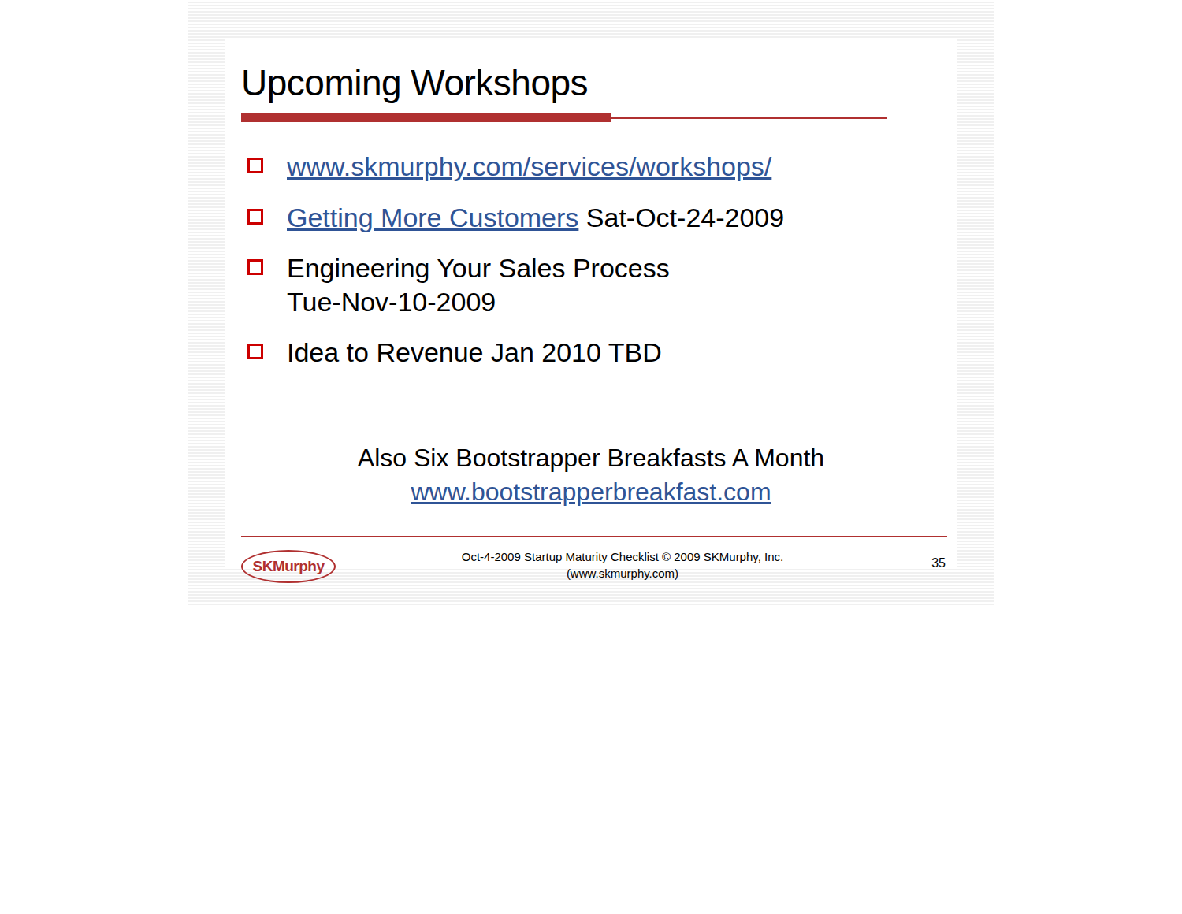Upcoming Workshops
www.skmurphy.com/services/workshops/
Getting More Customers Sat-Oct-24-2009
Engineering Your Sales Process
Tue-Nov-10-2009
Idea to Revenue Jan 2010 TBD
Also Six Bootstrapper Breakfasts A Month
www.bootstrapperbreakfast.com
SK Murphy
Oct-4-2009 Startup Maturity Checklist © 2009 SKMurphy, Inc.
(www.skmurphy.com)
35